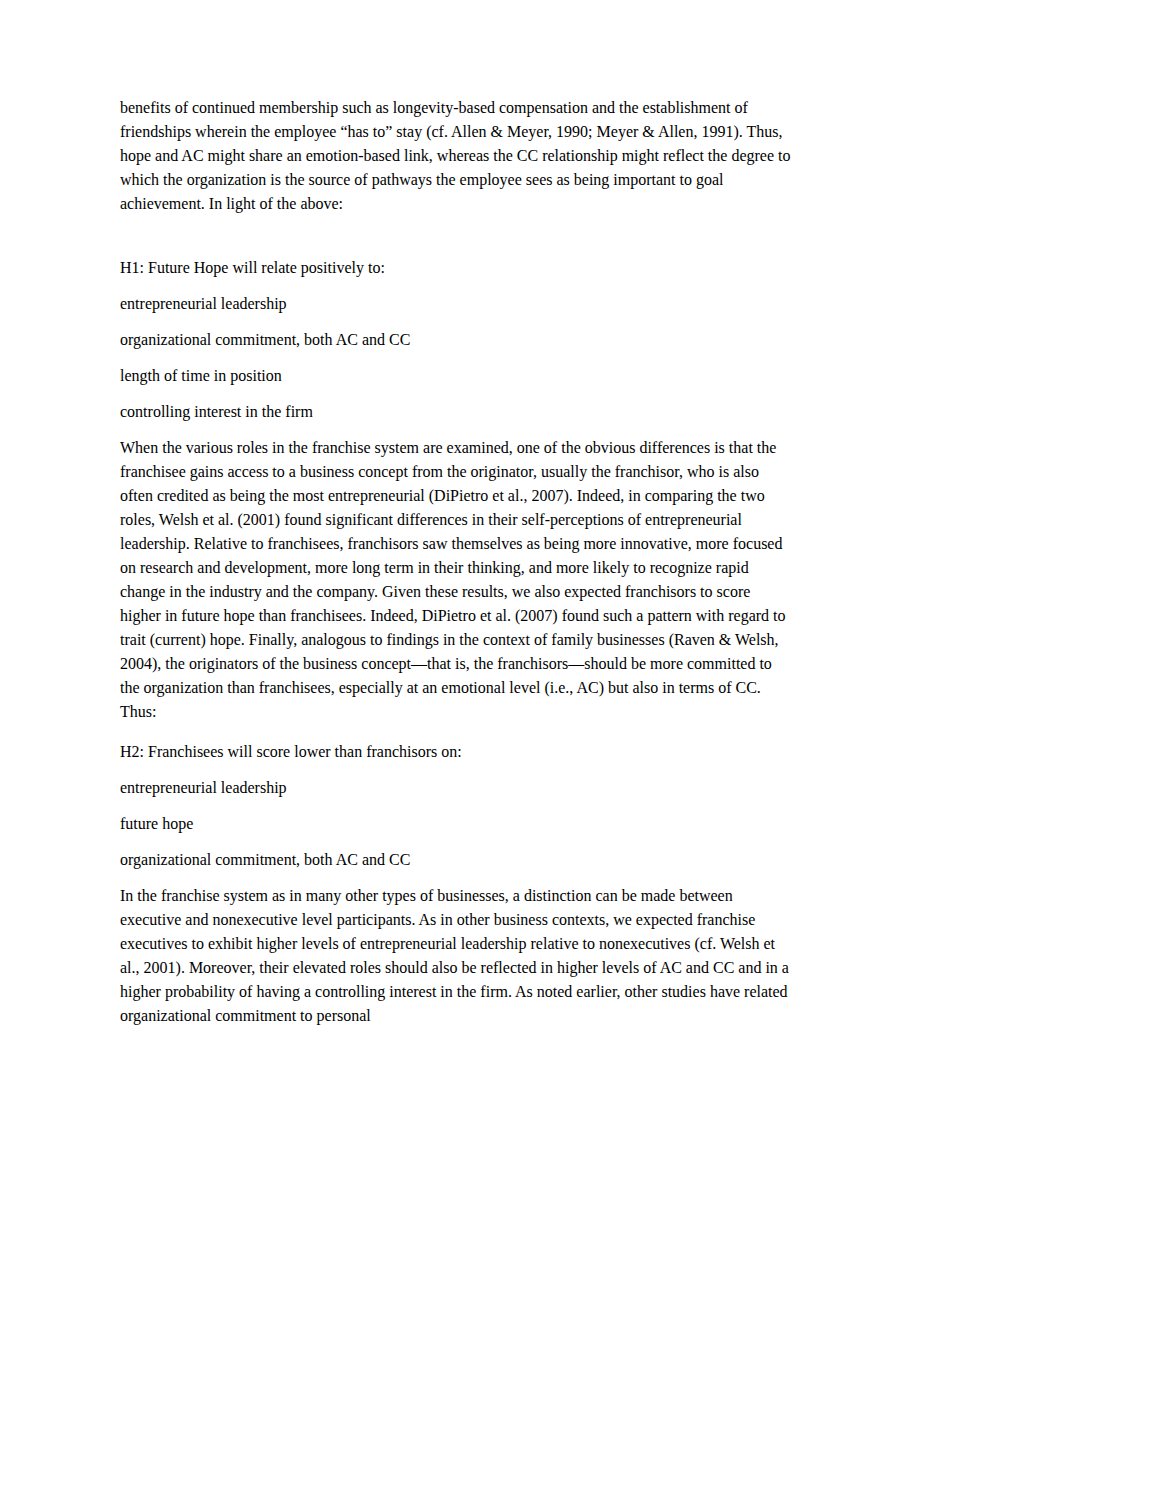benefits of continued membership such as longevity-based compensation and the establishment of friendships wherein the employee “has to” stay (cf. Allen & Meyer, 1990; Meyer & Allen, 1991). Thus, hope and AC might share an emotion-based link, whereas the CC relationship might reflect the degree to which the organization is the source of pathways the employee sees as being important to goal achievement. In light of the above:
H1: Future Hope will relate positively to:
entrepreneurial leadership
organizational commitment, both AC and CC
length of time in position
controlling interest in the firm
When the various roles in the franchise system are examined, one of the obvious differences is that the franchisee gains access to a business concept from the originator, usually the franchisor, who is also often credited as being the most entrepreneurial (DiPietro et al., 2007). Indeed, in comparing the two roles, Welsh et al. (2001) found significant differences in their self-perceptions of entrepreneurial leadership. Relative to franchisees, franchisors saw themselves as being more innovative, more focused on research and development, more long term in their thinking, and more likely to recognize rapid change in the industry and the company. Given these results, we also expected franchisors to score higher in future hope than franchisees. Indeed, DiPietro et al. (2007) found such a pattern with regard to trait (current) hope. Finally, analogous to findings in the context of family businesses (Raven & Welsh, 2004), the originators of the business concept—that is, the franchisors—should be more committed to the organization than franchisees, especially at an emotional level (i.e., AC) but also in terms of CC. Thus:
H2: Franchisees will score lower than franchisors on:
entrepreneurial leadership
future hope
organizational commitment, both AC and CC
In the franchise system as in many other types of businesses, a distinction can be made between executive and nonexecutive level participants. As in other business contexts, we expected franchise executives to exhibit higher levels of entrepreneurial leadership relative to nonexecutives (cf. Welsh et al., 2001). Moreover, their elevated roles should also be reflected in higher levels of AC and CC and in a higher probability of having a controlling interest in the firm. As noted earlier, other studies have related organizational commitment to personal